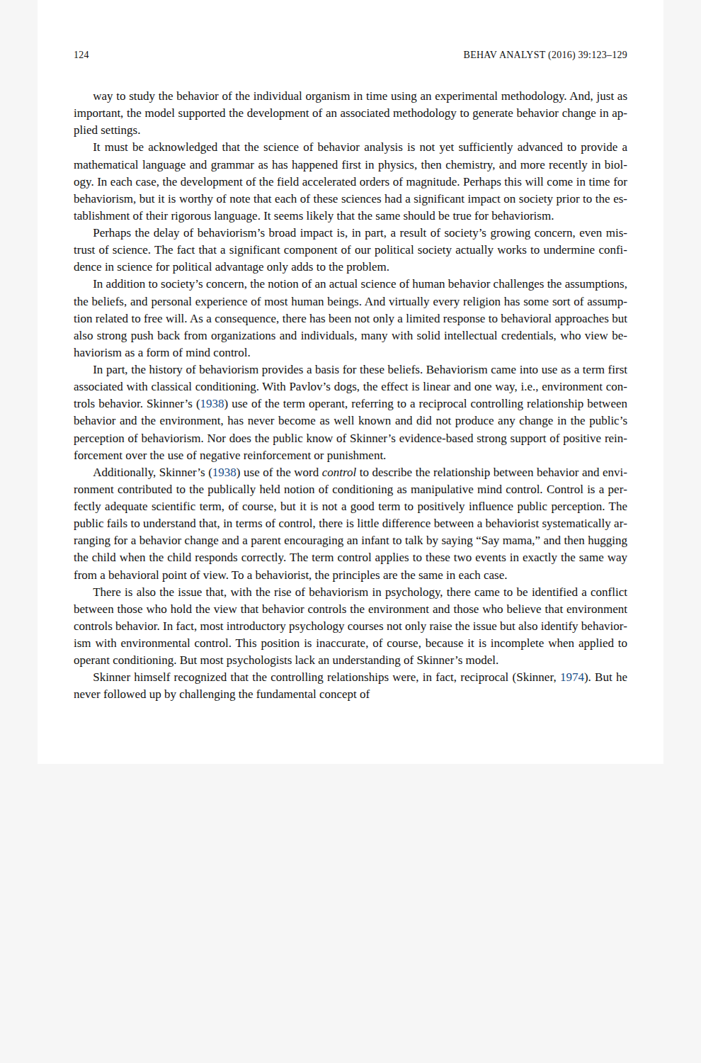124 Behav Analyst (2016) 39:123–129
way to study the behavior of the individual organism in time using an experimental methodology. And, just as important, the model supported the development of an associated methodology to generate behavior change in applied settings.
It must be acknowledged that the science of behavior analysis is not yet sufficiently advanced to provide a mathematical language and grammar as has happened first in physics, then chemistry, and more recently in biology. In each case, the development of the field accelerated orders of magnitude. Perhaps this will come in time for behaviorism, but it is worthy of note that each of these sciences had a significant impact on society prior to the establishment of their rigorous language. It seems likely that the same should be true for behaviorism.
Perhaps the delay of behaviorism’s broad impact is, in part, a result of society’s growing concern, even mistrust of science. The fact that a significant component of our political society actually works to undermine confidence in science for political advantage only adds to the problem.
In addition to society’s concern, the notion of an actual science of human behavior challenges the assumptions, the beliefs, and personal experience of most human beings. And virtually every religion has some sort of assumption related to free will. As a consequence, there has been not only a limited response to behavioral approaches but also strong push back from organizations and individuals, many with solid intellectual credentials, who view behaviorism as a form of mind control.
In part, the history of behaviorism provides a basis for these beliefs. Behaviorism came into use as a term first associated with classical conditioning. With Pavlov’s dogs, the effect is linear and one way, i.e., environment controls behavior. Skinner’s (1938) use of the term operant, referring to a reciprocal controlling relationship between behavior and the environment, has never become as well known and did not produce any change in the public’s perception of behaviorism. Nor does the public know of Skinner’s evidence-based strong support of positive reinforcement over the use of negative reinforcement or punishment.
Additionally, Skinner’s (1938) use of the word control to describe the relationship between behavior and environment contributed to the publically held notion of conditioning as manipulative mind control. Control is a perfectly adequate scientific term, of course, but it is not a good term to positively influence public perception. The public fails to understand that, in terms of control, there is little difference between a behaviorist systematically arranging for a behavior change and a parent encouraging an infant to talk by saying “Say mama,” and then hugging the child when the child responds correctly. The term control applies to these two events in exactly the same way from a behavioral point of view. To a behaviorist, the principles are the same in each case.
There is also the issue that, with the rise of behaviorism in psychology, there came to be identified a conflict between those who hold the view that behavior controls the environment and those who believe that environment controls behavior. In fact, most introductory psychology courses not only raise the issue but also identify behaviorism with environmental control. This position is inaccurate, of course, because it is incomplete when applied to operant conditioning. But most psychologists lack an understanding of Skinner’s model.
Skinner himself recognized that the controlling relationships were, in fact, reciprocal (Skinner, 1974). But he never followed up by challenging the fundamental concept of